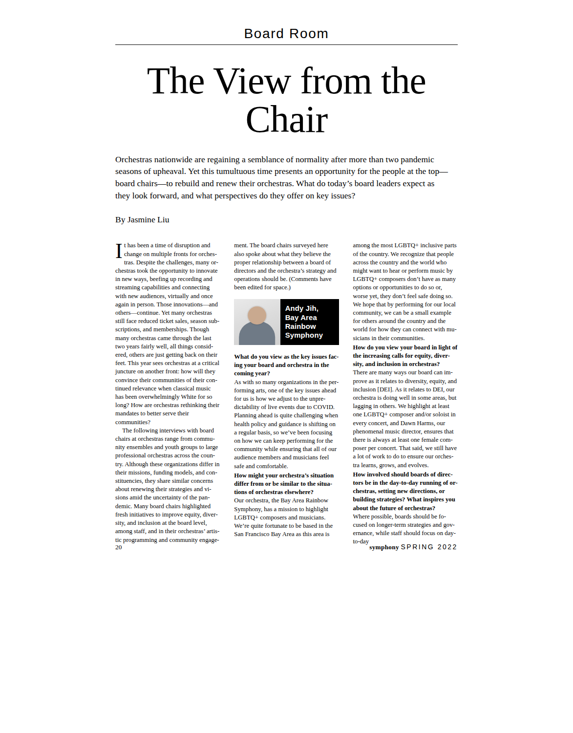Board Room
The View from the Chair
Orchestras nationwide are regaining a semblance of normality after more than two pandemic seasons of upheaval. Yet this tumultuous time presents an opportunity for the people at the top—board chairs—to rebuild and renew their orchestras. What do today’s board leaders expect as they look forward, and what perspectives do they offer on key issues?
By Jasmine Liu
It has been a time of disruption and change on multiple fronts for orchestras. Despite the challenges, many orchestras took the opportunity to innovate in new ways, beefing up recording and streaming capabilities and connecting with new audiences, virtually and once again in person. Those innovations—and others—continue. Yet many orchestras still face reduced ticket sales, season subscriptions, and memberships. Though many orchestras came through the last two years fairly well, all things considered, others are just getting back on their feet. This year sees orchestras at a critical juncture on another front: how will they convince their communities of their continued relevance when classical music has been overwhelmingly White for so long? How are orchestras rethinking their mandates to better serve their communities?
The following interviews with board chairs at orchestras range from community ensembles and youth groups to large professional orchestras across the country. Although these organizations differ in their missions, funding models, and constituencies, they share similar concerns about renewing their strategies and visions amid the uncertainty of the pandemic. Many board chairs highlighted fresh initiatives to improve equity, diversity, and inclusion at the board level, among staff, and in their orchestras’ artistic programming and community engagement. The board chairs surveyed here also spoke about what they believe the proper relationship between a board of directors and the orchestra’s strategy and operations should be. (Comments have been edited for space.)
Andy Jih,
Bay Area
Rainbow
Symphony
What do you view as the key issues facing your board and orchestra in the coming year?
As with so many organizations in the performing arts, one of the key issues ahead for us is how we adjust to the unpredictability of live events due to COVID. Planning ahead is quite challenging when health policy and guidance is shifting on a regular basis, so we’ve been focusing on how we can keep performing for the community while ensuring that all of our audience members and musicians feel safe and comfortable.
How might your orchestra’s situation differ from or be similar to the situations of orchestras elsewhere?
Our orchestra, the Bay Area Rainbow Symphony, has a mission to highlight LGBTQ+ composers and musicians. We’re quite fortunate to be based in the San Francisco Bay Area as this area is among the most LGBTQ+ inclusive parts of the country. We recognize that people across the country and the world who might want to hear or perform music by LGBTQ+ composers don’t have as many options or opportunities to do so or, worse yet, they don’t feel safe doing so. We hope that by performing for our local community, we can be a small example for others around the country and the world for how they can connect with musicians in their communities.
How do you view your board in light of the increasing calls for equity, diversity, and inclusion in orchestras?
There are many ways our board can improve as it relates to diversity, equity, and inclusion [DEI]. As it relates to DEI, our orchestra is doing well in some areas, but lagging in others. We highlight at least one LGBTQ+ composer and/or soloist in every concert, and Dawn Harms, our phenomenal music director, ensures that there is always at least one female composer per concert. That said, we still have a lot of work to do to ensure our orchestra learns, grows, and evolves.
How involved should boards of directors be in the day-to-day running of orchestras, setting new directions, or building strategies? What inspires you about the future of orchestras?
Where possible, boards should be focused on longer-term strategies and governance, while staff should focus on day-to-day
20
symphony SPRING 2022